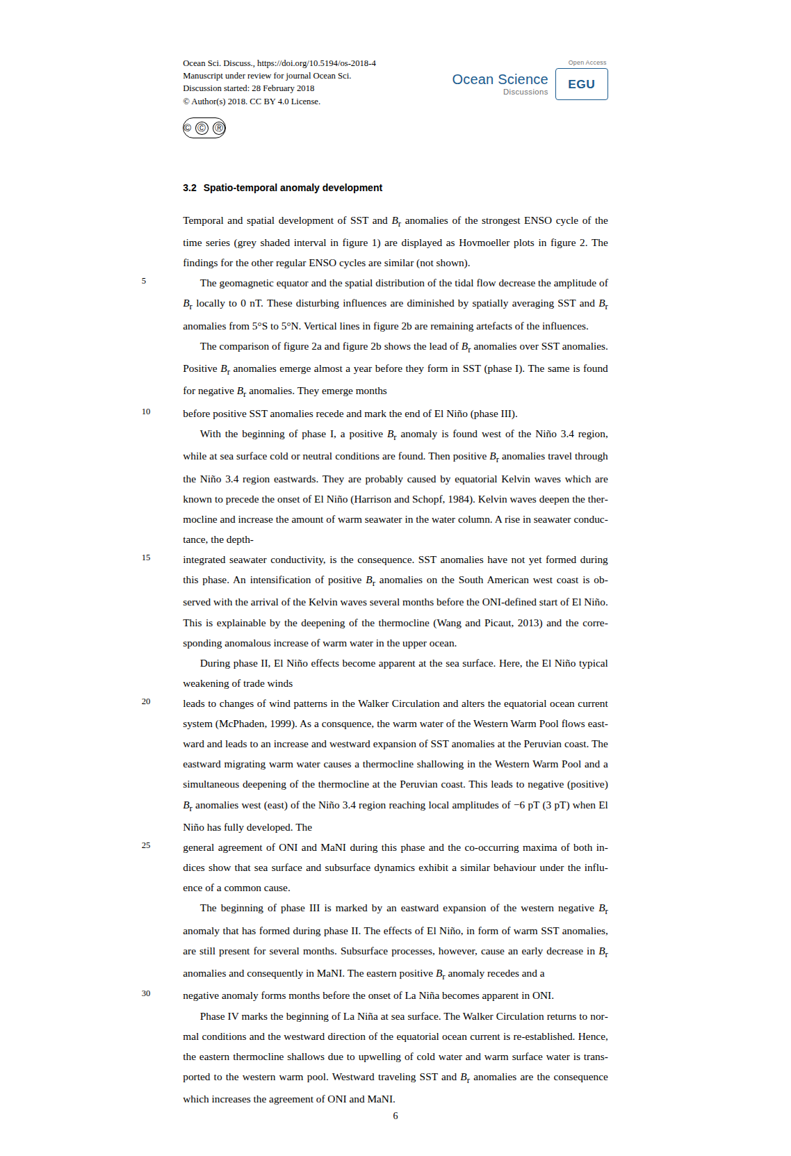Ocean Sci. Discuss., https://doi.org/10.5194/os-2018-4
Manuscript under review for journal Ocean Sci.
Discussion started: 28 February 2018
© Author(s) 2018. CC BY 4.0 License.
Open Access
Ocean Science
Discussions
EGU
© Ⓒ Ⓡ
3.2 Spatio-temporal anomaly development
Temporal and spatial development of SST and Br anomalies of the strongest ENSO cycle of the time series (grey shaded interval in figure 1) are displayed as Hovmoeller plots in figure 2. The findings for the other regular ENSO cycles are similar (not shown).
5
The geomagnetic equator and the spatial distribution of the tidal flow decrease the amplitude of Br locally to 0 nT. These disturbing influences are diminished by spatially averaging SST and Br anomalies from 5°S to 5°N. Vertical lines in figure 2b are remaining artefacts of the influences.
The comparison of figure 2a and figure 2b shows the lead of Br anomalies over SST anomalies. Positive Br anomalies emerge almost a year before they form in SST (phase I). The same is found for negative Br anomalies. They emerge months
10
before positive SST anomalies recede and mark the end of El Niño (phase III).
With the beginning of phase I, a positive Br anomaly is found west of the Niño 3.4 region, while at sea surface cold or neutral conditions are found. Then positive Br anomalies travel through the Niño 3.4 region eastwards. They are probably caused by equatorial Kelvin waves which are known to precede the onset of El Niño (Harrison and Schopf, 1984). Kelvin waves deepen the thermocline and increase the amount of warm seawater in the water column. A rise in seawater conductance, the depth-
15
integrated seawater conductivity, is the consequence. SST anomalies have not yet formed during this phase. An intensification of positive Br anomalies on the South American west coast is observed with the arrival of the Kelvin waves several months before the ONI-defined start of El Niño. This is explainable by the deepening of the thermocline (Wang and Picaut, 2013) and the corresponding anomalous increase of warm water in the upper ocean.
During phase II, El Niño effects become apparent at the sea surface. Here, the El Niño typical weakening of trade winds
20
leads to changes of wind patterns in the Walker Circulation and alters the equatorial ocean current system (McPhaden, 1999). As a consquence, the warm water of the Western Warm Pool flows eastward and leads to an increase and westward expansion of SST anomalies at the Peruvian coast. The eastward migrating warm water causes a thermocline shallowing in the Western Warm Pool and a simultaneous deepening of the thermocline at the Peruvian coast. This leads to negative (positive) Br anomalies west (east) of the Niño 3.4 region reaching local amplitudes of −6 pT (3 pT) when El Niño has fully developed. The
25
general agreement of ONI and MaNI during this phase and the co-occurring maxima of both indices show that sea surface and subsurface dynamics exhibit a similar behaviour under the influence of a common cause.
The beginning of phase III is marked by an eastward expansion of the western negative Br anomaly that has formed during phase II. The effects of El Niño, in form of warm SST anomalies, are still present for several months. Subsurface processes, however, cause an early decrease in Br anomalies and consequently in MaNI. The eastern positive Br anomaly recedes and a
30
negative anomaly forms months before the onset of La Niña becomes apparent in ONI.
Phase IV marks the beginning of La Niña at sea surface. The Walker Circulation returns to normal conditions and the westward direction of the equatorial ocean current is re-established. Hence, the eastern thermocline shallows due to upwelling of cold water and warm surface water is transported to the western warm pool. Westward traveling SST and Br anomalies are the consequence which increases the agreement of ONI and MaNI.
6